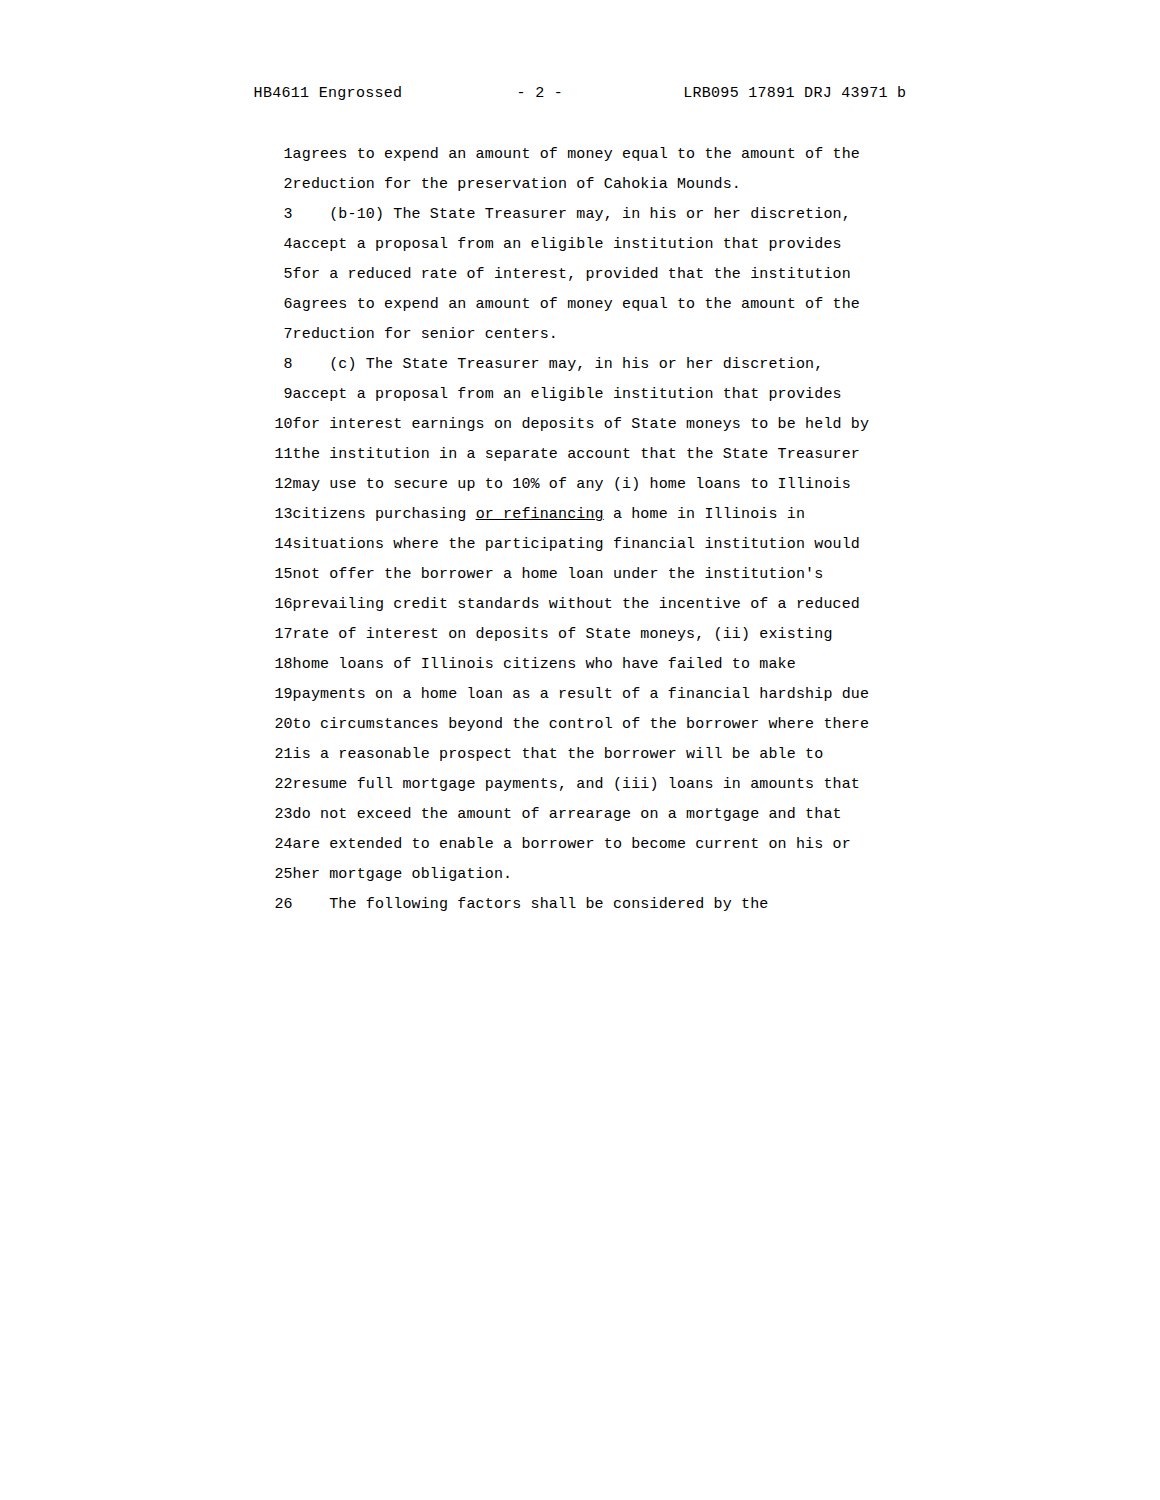HB4611 Engrossed - 2 - LRB095 17891 DRJ 43971 b
| 1 | agrees to expend an amount of money equal to the amount of the |
| 2 | reduction for the preservation of Cahokia Mounds. |
| 3 | (b-10) The State Treasurer may, in his or her discretion, |
| 4 | accept a proposal from an eligible institution that provides |
| 5 | for a reduced rate of interest, provided that the institution |
| 6 | agrees to expend an amount of money equal to the amount of the |
| 7 | reduction for senior centers. |
| 8 | (c) The State Treasurer may, in his or her discretion, |
| 9 | accept a proposal from an eligible institution that provides |
| 10 | for interest earnings on deposits of State moneys to be held by |
| 11 | the institution in a separate account that the State Treasurer |
| 12 | may use to secure up to 10% of any (i) home loans to Illinois |
| 13 | citizens purchasing or refinancing a home in Illinois in |
| 14 | situations where the participating financial institution would |
| 15 | not offer the borrower a home loan under the institution's |
| 16 | prevailing credit standards without the incentive of a reduced |
| 17 | rate of interest on deposits of State moneys, (ii) existing |
| 18 | home loans of Illinois citizens who have failed to make |
| 19 | payments on a home loan as a result of a financial hardship due |
| 20 | to circumstances beyond the control of the borrower where there |
| 21 | is a reasonable prospect that the borrower will be able to |
| 22 | resume full mortgage payments, and (iii) loans in amounts that |
| 23 | do not exceed the amount of arrearage on a mortgage and that |
| 24 | are extended to enable a borrower to become current on his or |
| 25 | her mortgage obligation. |
| 26 | The following factors shall be considered by the |